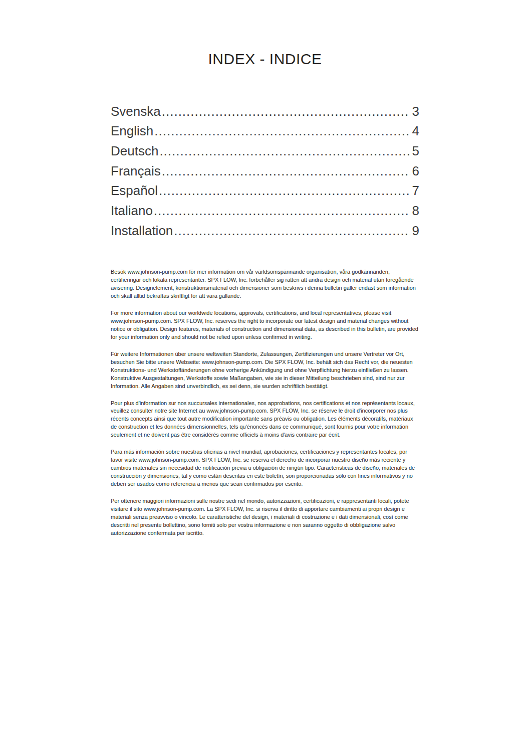INDEX - INDICE
Svenska ................................................................................................................. 3
English ................................................................................................................... 4
Deutsch ................................................................................................................. 5
Français ................................................................................................................. 6
Español ................................................................................................................. 7
Italiano .................................................................................................................. 8
Installation ............................................................................................................. 9
Besök www.johnson-pump.com för mer information om vår världsomspännande organisation, våra godkännanden, certifieringar och lokala representanter. SPX FLOW, Inc. förbehåller sig rätten att ändra design och material utan föregående avisering. Designelement, konstruktionsmaterial och dimensioner som beskrivs i denna bulletin gäller endast som information och skall alltid bekräftas skriftligt för att vara gällande.
For more information about our worldwide locations, approvals, certifications, and local representatives, please visit www.johnson-pump.com. SPX FLOW, Inc. reserves the right to incorporate our latest design and material changes without notice or obligation. Design features, materials of construction and dimensional data, as described in this bulletin, are provided for your information only and should not be relied upon unless confirmed in writing.
Für weitere Informationen über unsere weltweiten Standorte, Zulassungen, Zertifizierungen und unsere Vertreter vor Ort, besuchen Sie bitte unsere Webseite: www.johnson-pump.com. Die SPX FLOW, Inc. behält sich das Recht vor, die neuesten Konstruktions- und Werkstoffänderungen ohne vorherige Ankündigung und ohne Verpflichtung hierzu einfließen zu lassen. Konstruktive Ausgestaltungen, Werkstoffe sowie Maßangaben, wie sie in dieser Mitteilung beschrieben sind, sind nur zur Information. Alle Angaben sind unverbindlich, es sei denn, sie wurden schriftlich bestätigt.
Pour plus d'information sur nos succursales internationales, nos approbations, nos certifications et nos représentants locaux, veuillez consulter notre site Internet au www.johnson-pump.com. SPX FLOW, Inc. se réserve le droit d'incorporer nos plus récents concepts ainsi que tout autre modification importante sans préavis ou obligation. Les éléments décoratifs, matériaux de construction et les données dimensionnelles, tels qu'énoncés dans ce communiqué, sont fournis pour votre information seulement et ne doivent pas être considérés comme officiels à moins d'avis contraire par écrit.
Para más información sobre nuestras oficinas a nivel mundial, aprobaciones, certificaciones y representantes locales, por favor visite www.johnson-pump.com. SPX FLOW, Inc. se reserva el derecho de incorporar nuestro diseño más reciente y cambios materiales sin necesidad de notificación previa u obligación de ningún tipo. Caracteristicas de diseño, materiales de construcción y dimensiones, tal y como están descritas en este boletín, son proporcionadas sólo con fines informativos y no deben ser usados como referencia a menos que sean confirmados por escrito.
Per ottenere maggiori informazioni sulle nostre sedi nel mondo, autorizzazioni, certificazioni, e rappresentanti locali, potete visitare il sito www.johnson-pump.com. La SPX FLOW, Inc. si riserva il diritto di apportare cambiamenti ai propri design e materiali senza preavviso o vincolo. Le caratteristiche del design, i materiali di costruzione e i dati dimensionali, così come descritti nel presente bollettino, sono forniti solo per vostra informazione e non saranno oggetto di obbligazione salvo autorizzazione confermata per iscritto.